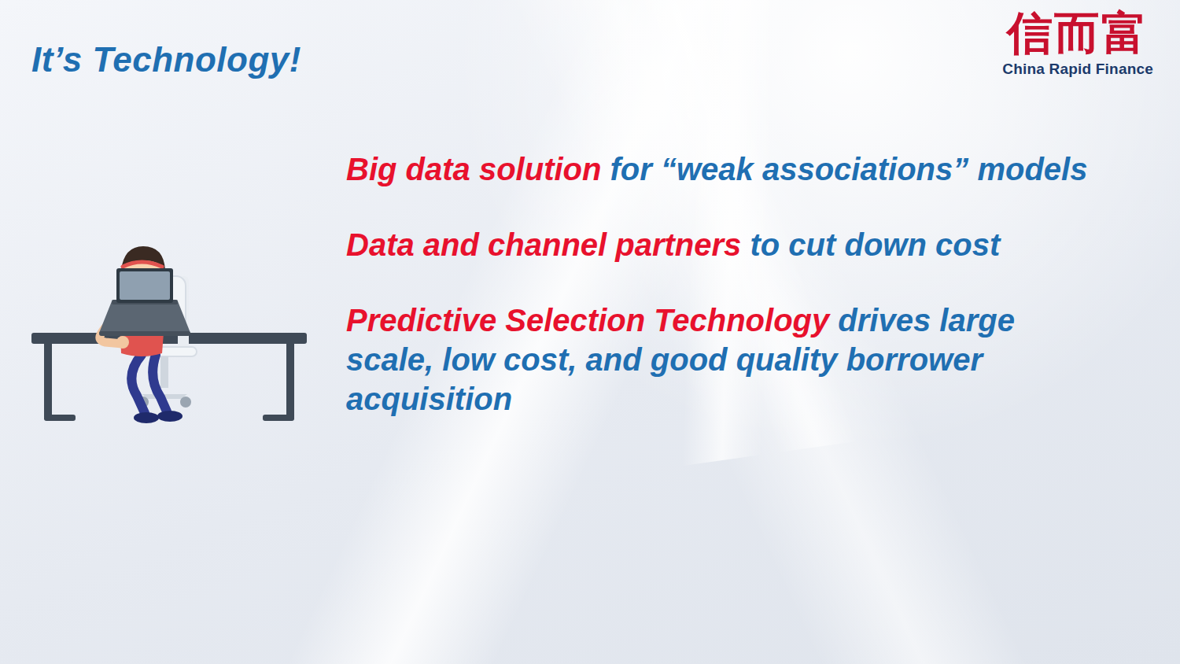It’s Technology!
信而富 China Rapid Finance
Big data solution for “weak associations” models
Data and channel partners to cut down cost
Predictive Selection Technology drives large scale, low cost, and good quality borrower acquisition